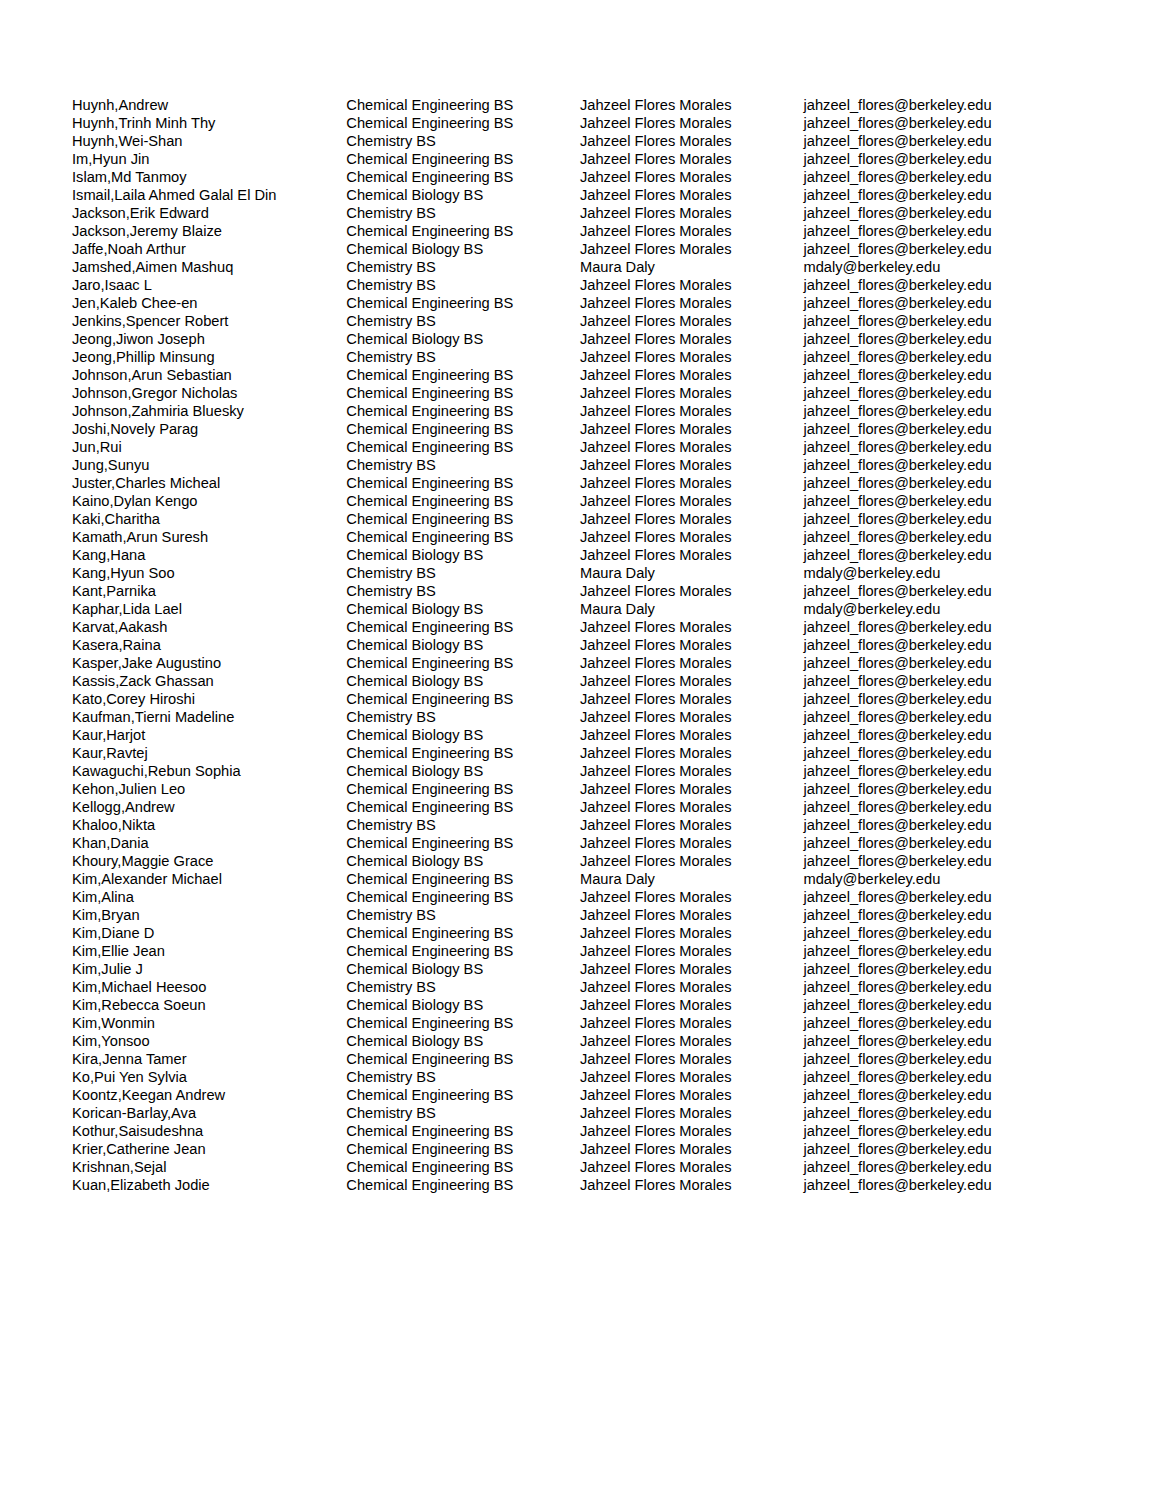| Huynh,Andrew | Chemical Engineering BS | Jahzeel Flores Morales | jahzeel_flores@berkeley.edu |
| Huynh,Trinh Minh Thy | Chemical Engineering BS | Jahzeel Flores Morales | jahzeel_flores@berkeley.edu |
| Huynh,Wei-Shan | Chemistry BS | Jahzeel Flores Morales | jahzeel_flores@berkeley.edu |
| Im,Hyun Jin | Chemical Engineering BS | Jahzeel Flores Morales | jahzeel_flores@berkeley.edu |
| Islam,Md Tanmoy | Chemical Engineering BS | Jahzeel Flores Morales | jahzeel_flores@berkeley.edu |
| Ismail,Laila Ahmed Galal El Din | Chemical Biology BS | Jahzeel Flores Morales | jahzeel_flores@berkeley.edu |
| Jackson,Erik Edward | Chemistry BS | Jahzeel Flores Morales | jahzeel_flores@berkeley.edu |
| Jackson,Jeremy Blaize | Chemical Engineering BS | Jahzeel Flores Morales | jahzeel_flores@berkeley.edu |
| Jaffe,Noah Arthur | Chemical Biology BS | Jahzeel Flores Morales | jahzeel_flores@berkeley.edu |
| Jamshed,Aimen Mashuq | Chemistry BS | Maura Daly | mdaly@berkeley.edu |
| Jaro,Isaac L | Chemistry BS | Jahzeel Flores Morales | jahzeel_flores@berkeley.edu |
| Jen,Kaleb Chee-en | Chemical Engineering BS | Jahzeel Flores Morales | jahzeel_flores@berkeley.edu |
| Jenkins,Spencer Robert | Chemistry BS | Jahzeel Flores Morales | jahzeel_flores@berkeley.edu |
| Jeong,Jiwon Joseph | Chemical Biology BS | Jahzeel Flores Morales | jahzeel_flores@berkeley.edu |
| Jeong,Phillip Minsung | Chemistry BS | Jahzeel Flores Morales | jahzeel_flores@berkeley.edu |
| Johnson,Arun Sebastian | Chemical Engineering BS | Jahzeel Flores Morales | jahzeel_flores@berkeley.edu |
| Johnson,Gregor Nicholas | Chemical Engineering BS | Jahzeel Flores Morales | jahzeel_flores@berkeley.edu |
| Johnson,Zahmiria Bluesky | Chemical Engineering BS | Jahzeel Flores Morales | jahzeel_flores@berkeley.edu |
| Joshi,Novely Parag | Chemical Engineering BS | Jahzeel Flores Morales | jahzeel_flores@berkeley.edu |
| Jun,Rui | Chemical Engineering BS | Jahzeel Flores Morales | jahzeel_flores@berkeley.edu |
| Jung,Sunyu | Chemistry BS | Jahzeel Flores Morales | jahzeel_flores@berkeley.edu |
| Juster,Charles Micheal | Chemical Engineering BS | Jahzeel Flores Morales | jahzeel_flores@berkeley.edu |
| Kaino,Dylan Kengo | Chemical Engineering BS | Jahzeel Flores Morales | jahzeel_flores@berkeley.edu |
| Kaki,Charitha | Chemical Engineering BS | Jahzeel Flores Morales | jahzeel_flores@berkeley.edu |
| Kamath,Arun Suresh | Chemical Engineering BS | Jahzeel Flores Morales | jahzeel_flores@berkeley.edu |
| Kang,Hana | Chemical Biology BS | Jahzeel Flores Morales | jahzeel_flores@berkeley.edu |
| Kang,Hyun Soo | Chemistry BS | Maura Daly | mdaly@berkeley.edu |
| Kant,Parnika | Chemistry BS | Jahzeel Flores Morales | jahzeel_flores@berkeley.edu |
| Kaphar,Lida Lael | Chemical Biology BS | Maura Daly | mdaly@berkeley.edu |
| Karvat,Aakash | Chemical Engineering BS | Jahzeel Flores Morales | jahzeel_flores@berkeley.edu |
| Kasera,Raina | Chemical Biology BS | Jahzeel Flores Morales | jahzeel_flores@berkeley.edu |
| Kasper,Jake Augustino | Chemical Engineering BS | Jahzeel Flores Morales | jahzeel_flores@berkeley.edu |
| Kassis,Zack Ghassan | Chemical Biology BS | Jahzeel Flores Morales | jahzeel_flores@berkeley.edu |
| Kato,Corey Hiroshi | Chemical Engineering BS | Jahzeel Flores Morales | jahzeel_flores@berkeley.edu |
| Kaufman,Tierni Madeline | Chemistry BS | Jahzeel Flores Morales | jahzeel_flores@berkeley.edu |
| Kaur,Harjot | Chemical Biology BS | Jahzeel Flores Morales | jahzeel_flores@berkeley.edu |
| Kaur,Ravtej | Chemical Engineering BS | Jahzeel Flores Morales | jahzeel_flores@berkeley.edu |
| Kawaguchi,Rebun Sophia | Chemical Biology BS | Jahzeel Flores Morales | jahzeel_flores@berkeley.edu |
| Kehon,Julien Leo | Chemical Engineering BS | Jahzeel Flores Morales | jahzeel_flores@berkeley.edu |
| Kellogg,Andrew | Chemical Engineering BS | Jahzeel Flores Morales | jahzeel_flores@berkeley.edu |
| Khaloo,Nikta | Chemistry BS | Jahzeel Flores Morales | jahzeel_flores@berkeley.edu |
| Khan,Dania | Chemical Engineering BS | Jahzeel Flores Morales | jahzeel_flores@berkeley.edu |
| Khoury,Maggie Grace | Chemical Biology BS | Jahzeel Flores Morales | jahzeel_flores@berkeley.edu |
| Kim,Alexander Michael | Chemical Engineering BS | Maura Daly | mdaly@berkeley.edu |
| Kim,Alina | Chemical Engineering BS | Jahzeel Flores Morales | jahzeel_flores@berkeley.edu |
| Kim,Bryan | Chemistry BS | Jahzeel Flores Morales | jahzeel_flores@berkeley.edu |
| Kim,Diane D | Chemical Engineering BS | Jahzeel Flores Morales | jahzeel_flores@berkeley.edu |
| Kim,Ellie Jean | Chemical Engineering BS | Jahzeel Flores Morales | jahzeel_flores@berkeley.edu |
| Kim,Julie J | Chemical Biology BS | Jahzeel Flores Morales | jahzeel_flores@berkeley.edu |
| Kim,Michael Heesoo | Chemistry BS | Jahzeel Flores Morales | jahzeel_flores@berkeley.edu |
| Kim,Rebecca Soeun | Chemical Biology BS | Jahzeel Flores Morales | jahzeel_flores@berkeley.edu |
| Kim,Wonmin | Chemical Engineering BS | Jahzeel Flores Morales | jahzeel_flores@berkeley.edu |
| Kim,Yonsoo | Chemical Biology BS | Jahzeel Flores Morales | jahzeel_flores@berkeley.edu |
| Kira,Jenna Tamer | Chemical Engineering BS | Jahzeel Flores Morales | jahzeel_flores@berkeley.edu |
| Ko,Pui Yen Sylvia | Chemistry BS | Jahzeel Flores Morales | jahzeel_flores@berkeley.edu |
| Koontz,Keegan Andrew | Chemical Engineering BS | Jahzeel Flores Morales | jahzeel_flores@berkeley.edu |
| Korican-Barlay,Ava | Chemistry BS | Jahzeel Flores Morales | jahzeel_flores@berkeley.edu |
| Kothur,Saisudeshna | Chemical Engineering BS | Jahzeel Flores Morales | jahzeel_flores@berkeley.edu |
| Krier,Catherine Jean | Chemical Engineering BS | Jahzeel Flores Morales | jahzeel_flores@berkeley.edu |
| Krishnan,Sejal | Chemical Engineering BS | Jahzeel Flores Morales | jahzeel_flores@berkeley.edu |
| Kuan,Elizabeth Jodie | Chemical Engineering BS | Jahzeel Flores Morales | jahzeel_flores@berkeley.edu |